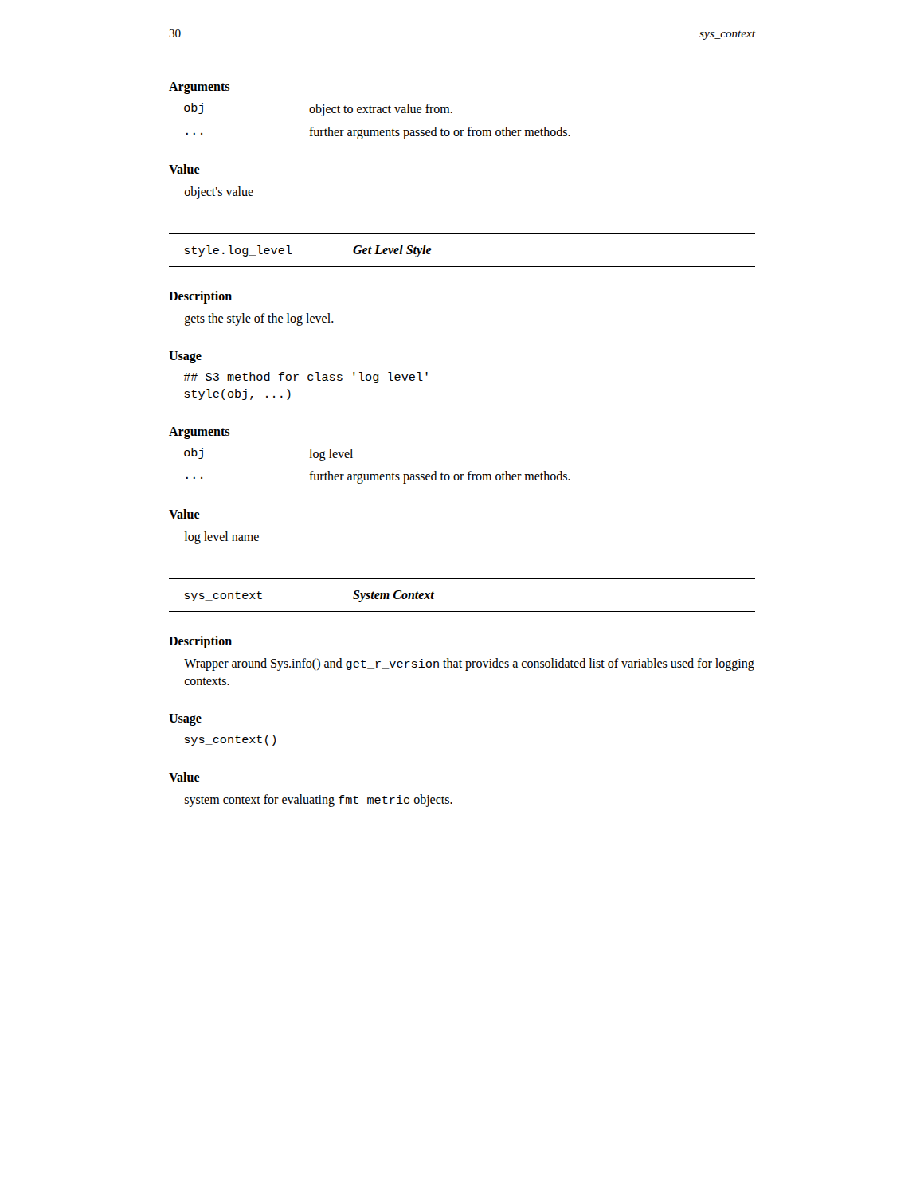30 sys_context
Arguments
obj
object to extract value from.
...
further arguments passed to or from other methods.
Value
object's value
style.log_level Get Level Style
Description
gets the style of the log level.
Usage
## S3 method for class 'log_level'
style(obj, ...)
Arguments
obj
log level
...
further arguments passed to or from other methods.
Value
log level name
sys_context System Context
Description
Wrapper around Sys.info() and get_r_version that provides a consolidated list of variables used for logging contexts.
Usage
sys_context()
Value
system context for evaluating fmt_metric objects.